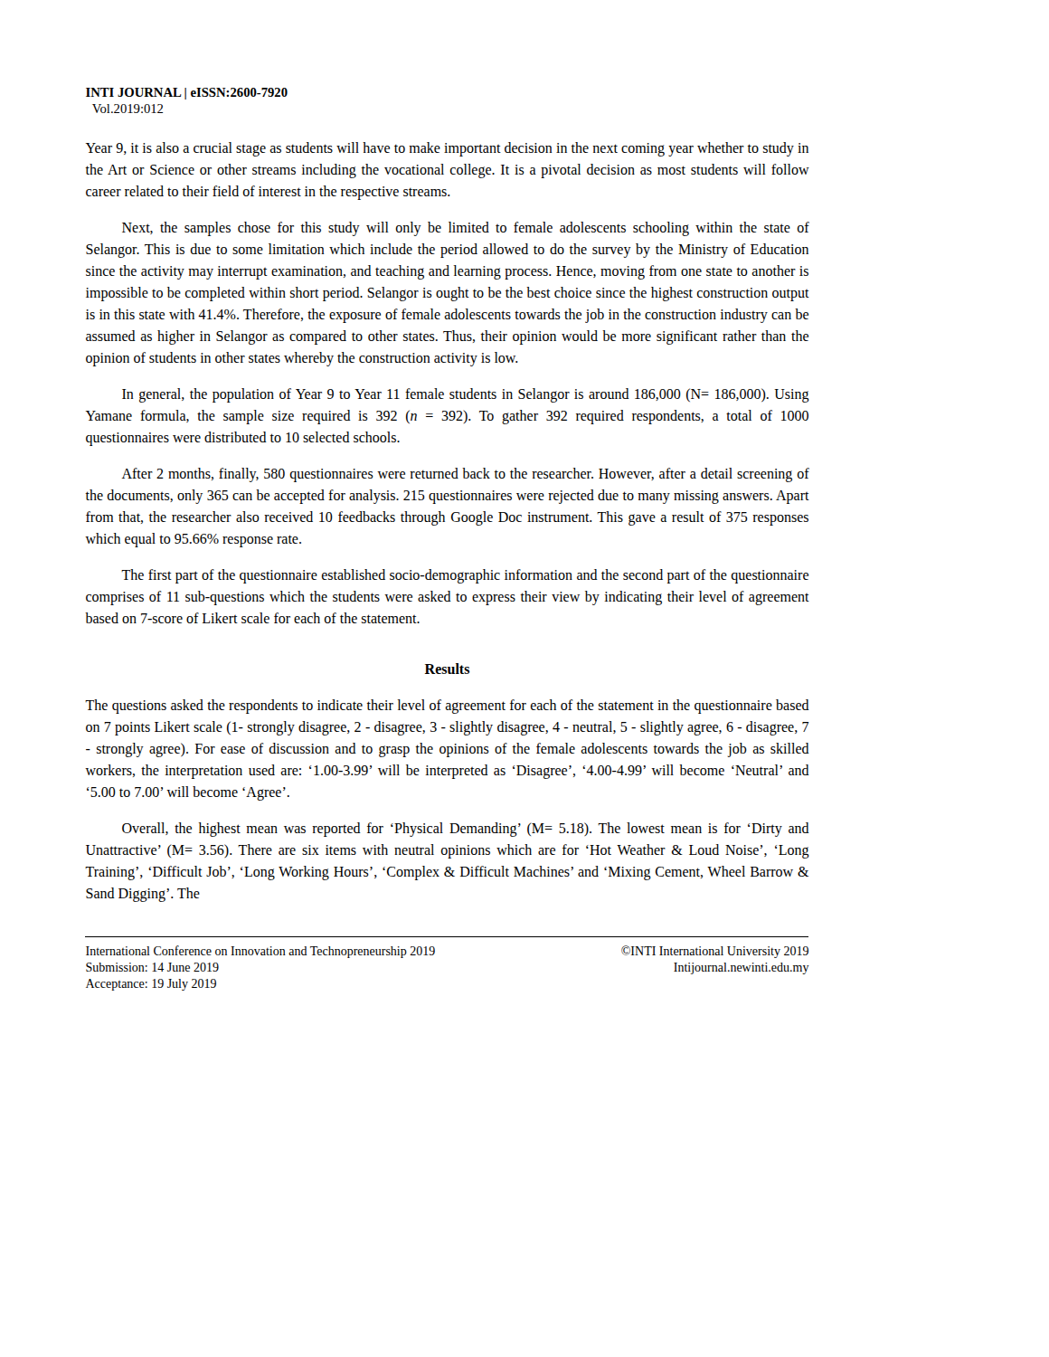INTI JOURNAL | eISSN:2600-7920 Vol.2019:012
Year 9, it is also a crucial stage as students will have to make important decision in the next coming year whether to study in the Art or Science or other streams including the vocational college. It is a pivotal decision as most students will follow career related to their field of interest in the respective streams.
Next, the samples chose for this study will only be limited to female adolescents schooling within the state of Selangor. This is due to some limitation which include the period allowed to do the survey by the Ministry of Education since the activity may interrupt examination, and teaching and learning process. Hence, moving from one state to another is impossible to be completed within short period. Selangor is ought to be the best choice since the highest construction output is in this state with 41.4%. Therefore, the exposure of female adolescents towards the job in the construction industry can be assumed as higher in Selangor as compared to other states. Thus, their opinion would be more significant rather than the opinion of students in other states whereby the construction activity is low.
In general, the population of Year 9 to Year 11 female students in Selangor is around 186,000 (N= 186,000). Using Yamane formula, the sample size required is 392 (n = 392). To gather 392 required respondents, a total of 1000 questionnaires were distributed to 10 selected schools.
After 2 months, finally, 580 questionnaires were returned back to the researcher. However, after a detail screening of the documents, only 365 can be accepted for analysis. 215 questionnaires were rejected due to many missing answers. Apart from that, the researcher also received 10 feedbacks through Google Doc instrument. This gave a result of 375 responses which equal to 95.66% response rate.
The first part of the questionnaire established socio-demographic information and the second part of the questionnaire comprises of 11 sub-questions which the students were asked to express their view by indicating their level of agreement based on 7-score of Likert scale for each of the statement.
Results
The questions asked the respondents to indicate their level of agreement for each of the statement in the questionnaire based on 7 points Likert scale (1- strongly disagree, 2 - disagree, 3 - slightly disagree, 4 - neutral, 5 - slightly agree, 6 - disagree, 7 - strongly agree). For ease of discussion and to grasp the opinions of the female adolescents towards the job as skilled workers, the interpretation used are: ‘1.00-3.99’ will be interpreted as ‘Disagree’, ‘4.00-4.99’ will become ‘Neutral’ and ‘5.00 to 7.00’ will become ‘Agree’.
Overall, the highest mean was reported for ‘Physical Demanding’ (M= 5.18). The lowest mean is for ‘Dirty and Unattractive’ (M= 3.56). There are six items with neutral opinions which are for ‘Hot Weather & Loud Noise’, ‘Long Training’, ‘Difficult Job’, ‘Long Working Hours’, ‘Complex & Difficult Machines’ and ‘Mixing Cement, Wheel Barrow & Sand Digging’. The
International Conference on Innovation and Technopreneurship 2019
Submission: 14 June 2019
Acceptance: 19 July 2019
©INTI International University 2019
Intijournal.newinti.edu.my